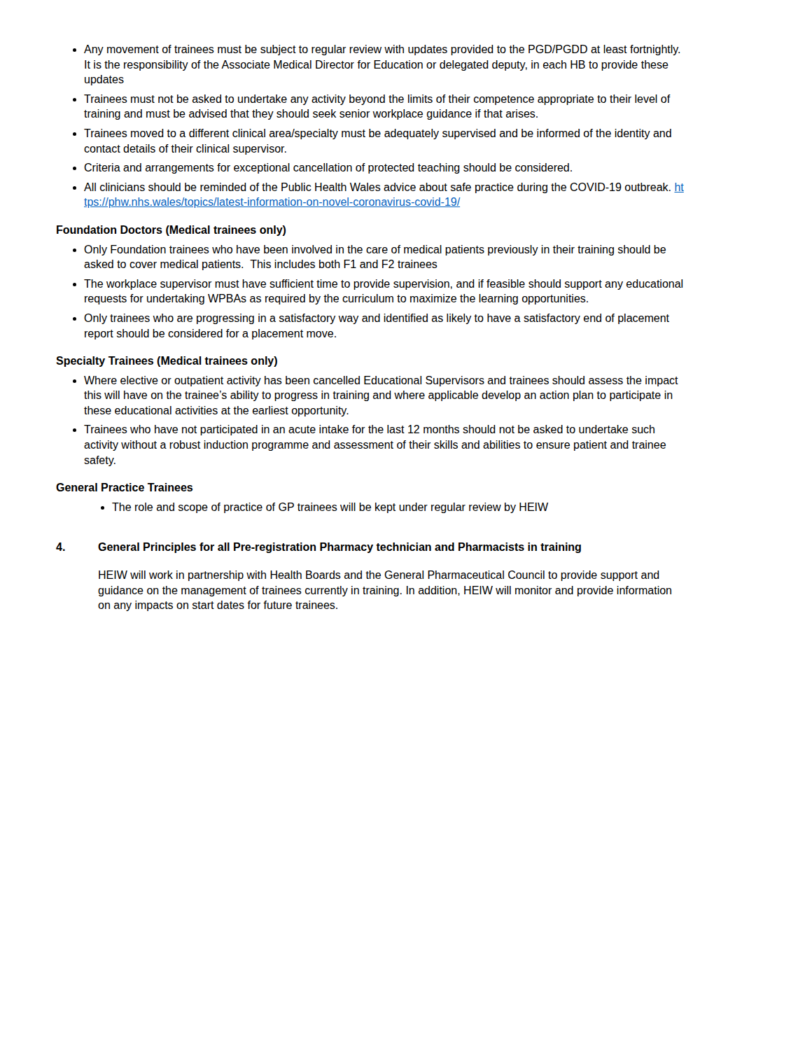Any movement of trainees must be subject to regular review with updates provided to the PGD/PGDD at least fortnightly. It is the responsibility of the Associate Medical Director for Education or delegated deputy, in each HB to provide these updates
Trainees must not be asked to undertake any activity beyond the limits of their competence appropriate to their level of training and must be advised that they should seek senior workplace guidance if that arises.
Trainees moved to a different clinical area/specialty must be adequately supervised and be informed of the identity and contact details of their clinical supervisor.
Criteria and arrangements for exceptional cancellation of protected teaching should be considered.
All clinicians should be reminded of the Public Health Wales advice about safe practice during the COVID-19 outbreak. https://phw.nhs.wales/topics/latest-information-on-novel-coronavirus-covid-19/
Foundation Doctors (Medical trainees only)
Only Foundation trainees who have been involved in the care of medical patients previously in their training should be asked to cover medical patients. This includes both F1 and F2 trainees
The workplace supervisor must have sufficient time to provide supervision, and if feasible should support any educational requests for undertaking WPBAs as required by the curriculum to maximize the learning opportunities.
Only trainees who are progressing in a satisfactory way and identified as likely to have a satisfactory end of placement report should be considered for a placement move.
Specialty Trainees (Medical trainees only)
Where elective or outpatient activity has been cancelled Educational Supervisors and trainees should assess the impact this will have on the trainee’s ability to progress in training and where applicable develop an action plan to participate in these educational activities at the earliest opportunity.
Trainees who have not participated in an acute intake for the last 12 months should not be asked to undertake such activity without a robust induction programme and assessment of their skills and abilities to ensure patient and trainee safety.
General Practice Trainees
The role and scope of practice of GP trainees will be kept under regular review by HEIW
4. General Principles for all Pre-registration Pharmacy technician and Pharmacists in training
HEIW will work in partnership with Health Boards and the General Pharmaceutical Council to provide support and guidance on the management of trainees currently in training. In addition, HEIW will monitor and provide information on any impacts on start dates for future trainees.